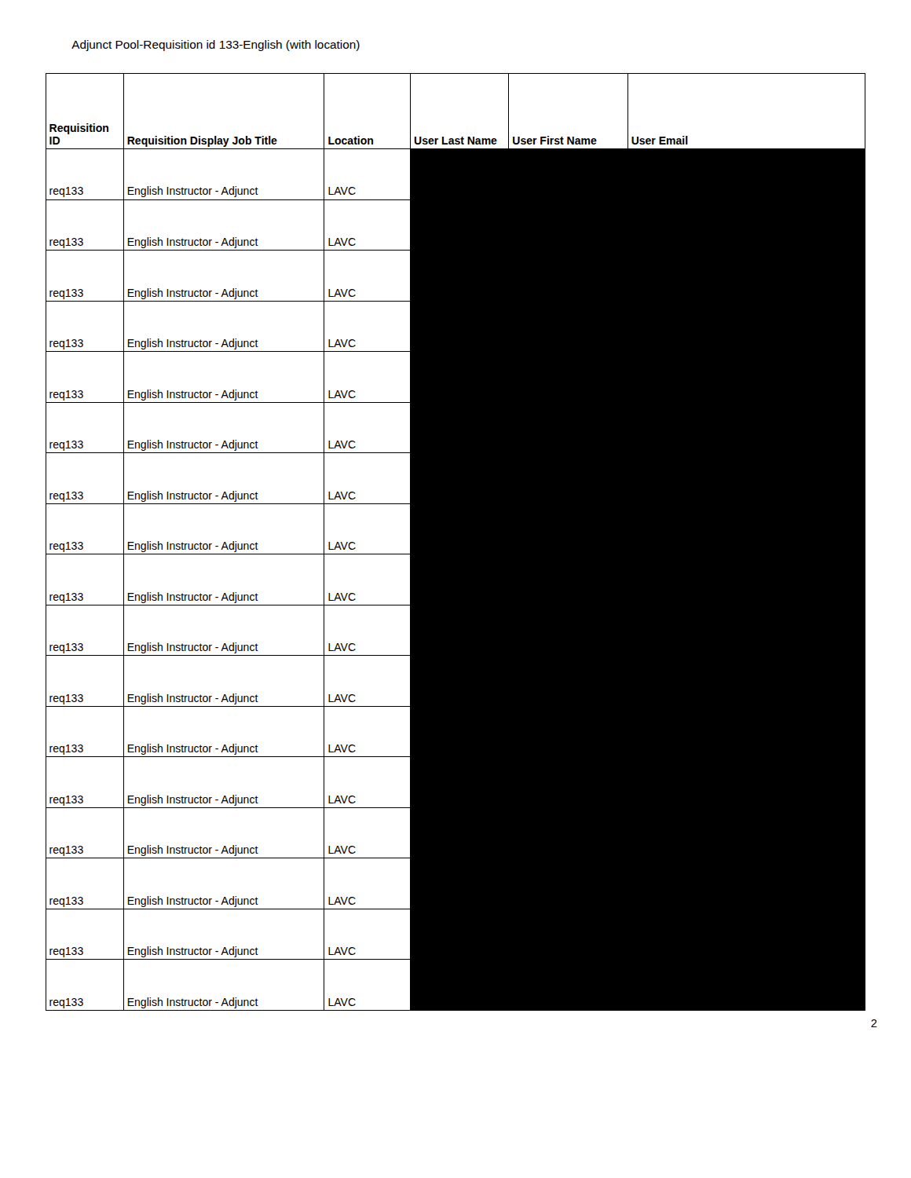Adjunct Pool-Requisition id 133-English (with location)
| Requisition ID | Requisition Display Job Title | Location | User Last Name | User First Name | User Email |
| --- | --- | --- | --- | --- | --- |
| req133 | English Instructor - Adjunct | LAVC | | | |
| req133 | English Instructor - Adjunct | LAVC | | | |
| req133 | English Instructor - Adjunct | LAVC | | | |
| req133 | English Instructor - Adjunct | LAVC | | | |
| req133 | English Instructor - Adjunct | LAVC | | | |
| req133 | English Instructor - Adjunct | LAVC | | | |
| req133 | English Instructor - Adjunct | LAVC | | | |
| req133 | English Instructor - Adjunct | LAVC | | | |
| req133 | English Instructor - Adjunct | LAVC | | | |
| req133 | English Instructor - Adjunct | LAVC | | | |
| req133 | English Instructor - Adjunct | LAVC | | | |
| req133 | English Instructor - Adjunct | LAVC | | | |
| req133 | English Instructor - Adjunct | LAVC | | | |
| req133 | English Instructor - Adjunct | LAVC | | | |
| req133 | English Instructor - Adjunct | LAVC | | | |
| req133 | English Instructor - Adjunct | LAVC | | | |
| req133 | English Instructor - Adjunct | LAVC | | | |
2